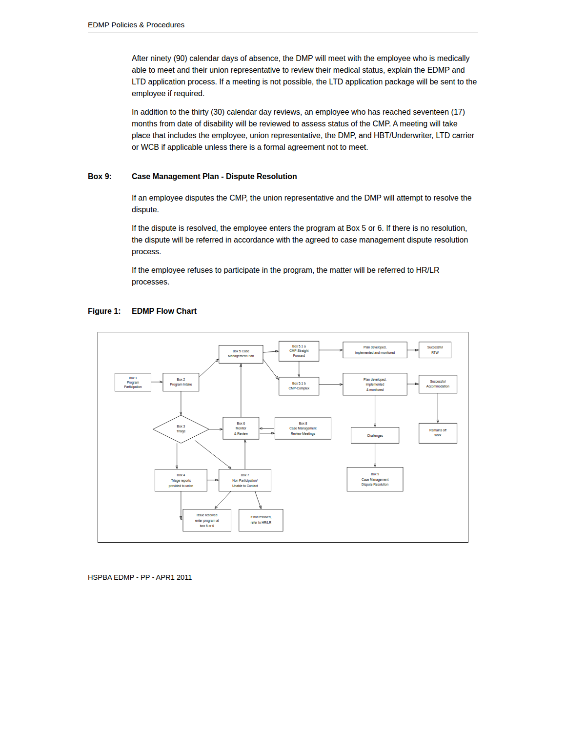EDMP Policies & Procedures
After ninety (90) calendar days of absence, the DMP will meet with the employee who is medically able to meet and their union representative to review their medical status, explain the EDMP and LTD application process. If a meeting is not possible, the LTD application package will be sent to the employee if required.
In addition to the thirty (30) calendar day reviews, an employee who has reached seventeen (17) months from date of disability will be reviewed to assess status of the CMP. A meeting will take place that includes the employee, union representative, the DMP, and HBT/Underwriter, LTD carrier or WCB if applicable unless there is a formal agreement not to meet.
Box 9: Case Management Plan - Dispute Resolution
If an employee disputes the CMP, the union representative and the DMP will attempt to resolve the dispute.
If the dispute is resolved, the employee enters the program at Box 5 or 6. If there is no resolution, the dispute will be referred in accordance with the agreed to case management dispute resolution process.
If the employee refuses to participate in the program, the matter will be referred to HR/LR processes.
Figure 1: EDMP Flow Chart
Box 1 Program Participation Box 2 Program Intake Box 5 Case Management Plan Box 5.1 a CMP-Straight Forward Plan developed, implemented and monitored Successful RTW Box 5.1 b CMP-Complex Plan developed, implemented & monitored Successful Accommodation Remains off work Box 3 Triage Box 6 Monitor & Review Box 8 Case Management Review Meetings Challenges Box 4 Triage reports provided to union Box 7 Non Participation/ Unable to Contact Box 9 Case Management Dispute Resolution Issue resolved enter program at box 5 or 6 If not resolved, refer to HR/LR
HSPBA EDMP - PP - APR1 2011